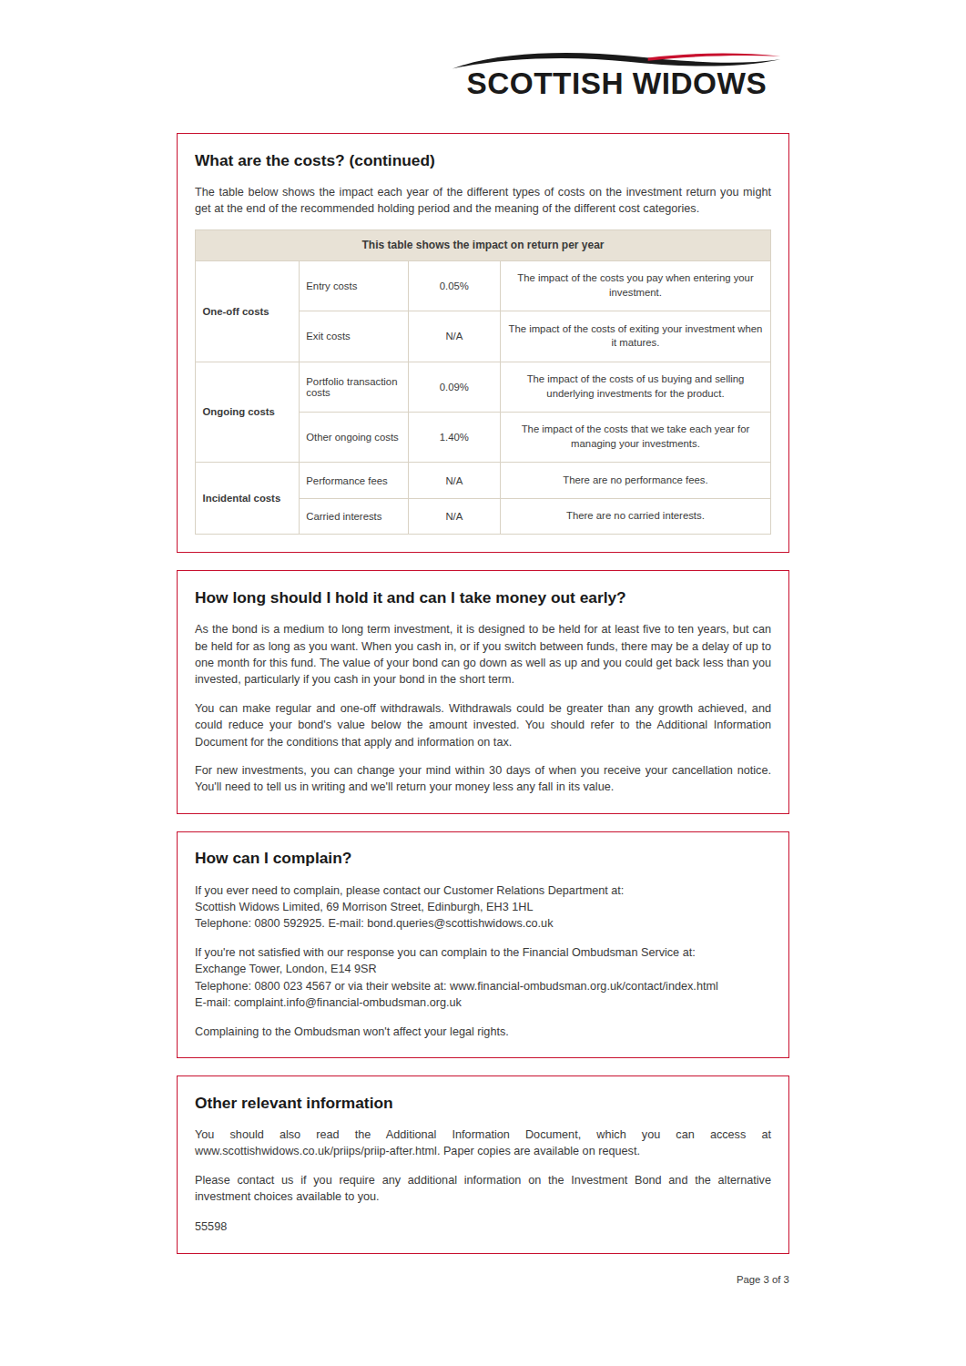SCOTTISH WIDOWS
What are the costs? (continued)
The table below shows the impact each year of the different types of costs on the investment return you might get at the end of the recommended holding period and the meaning of the different cost categories.
| This table shows the impact on return per year |
| --- |
| One-off costs | Entry costs | 0.05% | The impact of the costs you pay when entering your investment. |
| Exit costs | N/A | The impact of the costs of exiting your investment when it matures. |
| Ongoing costs | Portfolio transaction costs | 0.09% | The impact of the costs of us buying and selling underlying investments for the product. |
| Other ongoing costs | 1.40% | The impact of the costs that we take each year for managing your investments. |
| Incidental costs | Performance fees | N/A | There are no performance fees. |
| Carried interests | N/A | There are no carried interests. |
How long should I hold it and can I take money out early?
As the bond is a medium to long term investment, it is designed to be held for at least five to ten years, but can be held for as long as you want. When you cash in, or if you switch between funds, there may be a delay of up to one month for this fund. The value of your bond can go down as well as up and you could get back less than you invested, particularly if you cash in your bond in the short term.
You can make regular and one-off withdrawals. Withdrawals could be greater than any growth achieved, and could reduce your bond's value below the amount invested. You should refer to the Additional Information Document for the conditions that apply and information on tax.
For new investments, you can change your mind within 30 days of when you receive your cancellation notice. You'll need to tell us in writing and we'll return your money less any fall in its value.
How can I complain?
If you ever need to complain, please contact our Customer Relations Department at:
Scottish Widows Limited, 69 Morrison Street, Edinburgh, EH3 1HL
Telephone: 0800 592925. E-mail: bond.queries@scottishwidows.co.uk
If you're not satisfied with our response you can complain to the Financial Ombudsman Service at:
Exchange Tower, London, E14 9SR
Telephone: 0800 023 4567 or via their website at: www.financial-ombudsman.org.uk/contact/index.html
E-mail: complaint.info@financial-ombudsman.org.uk
Complaining to the Ombudsman won't affect your legal rights.
Other relevant information
You should also read the Additional Information Document, which you can access at www.scottishwidows.co.uk/priips/priip-after.html. Paper copies are available on request.
Please contact us if you require any additional information on the Investment Bond and the alternative investment choices available to you.
55598
Page 3 of 3